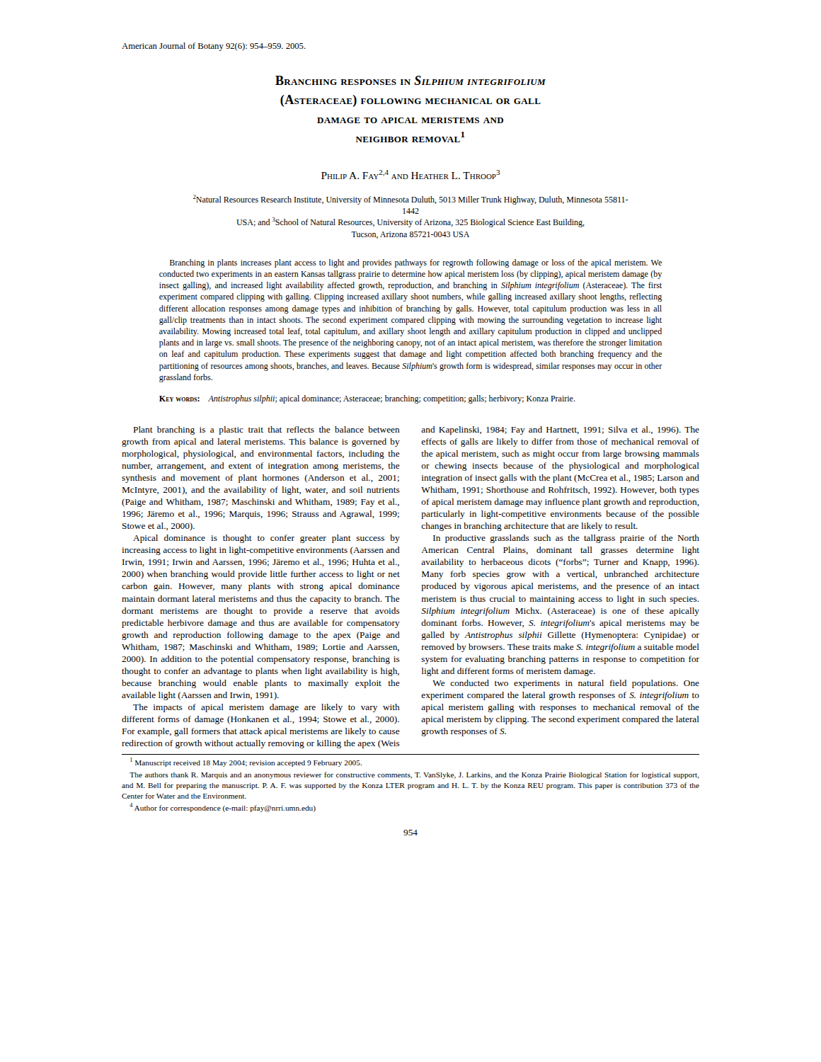American Journal of Botany 92(6): 954–959. 2005.
Branching responses in Silphium integrifolium
(Asteraceae) following mechanical or gall
damage to apical meristems and
neighbor removal1
Philip A. Fay2,4 and Heather L. Throop3
2Natural Resources Research Institute, University of Minnesota Duluth, 5013 Miller Trunk Highway, Duluth, Minnesota 55811-1442
USA; and 3School of Natural Resources, University of Arizona, 325 Biological Science East Building,
Tucson, Arizona 85721-0043 USA
Branching in plants increases plant access to light and provides pathways for regrowth following damage or loss of the apical meristem. We conducted two experiments in an eastern Kansas tallgrass prairie to determine how apical meristem loss (by clipping), apical meristem damage (by insect galling), and increased light availability affected growth, reproduction, and branching in Silphium integrifolium (Asteraceae). The first experiment compared clipping with galling. Clipping increased axillary shoot numbers, while galling increased axillary shoot lengths, reflecting different allocation responses among damage types and inhibition of branching by galls. However, total capitulum production was less in all gall/clip treatments than in intact shoots. The second experiment compared clipping with mowing the surrounding vegetation to increase light availability. Mowing increased total leaf, total capitulum, and axillary shoot length and axillary capitulum production in clipped and unclipped plants and in large vs. small shoots. The presence of the neighboring canopy, not of an intact apical meristem, was therefore the stronger limitation on leaf and capitulum production. These experiments suggest that damage and light competition affected both branching frequency and the partitioning of resources among shoots, branches, and leaves. Because Silphium's growth form is widespread, similar responses may occur in other grassland forbs.
Key words: Antistrophus silphii; apical dominance; Asteraceae; branching; competition; galls; herbivory; Konza Prairie.
Plant branching is a plastic trait that reflects the balance between growth from apical and lateral meristems. This balance is governed by morphological, physiological, and environmental factors, including the number, arrangement, and extent of integration among meristems, the synthesis and movement of plant hormones (Anderson et al., 2001; McIntyre, 2001), and the availability of light, water, and soil nutrients (Paige and Whitham, 1987; Maschinski and Whitham, 1989; Fay et al., 1996; Järemo et al., 1996; Marquis, 1996; Strauss and Agrawal, 1999; Stowe et al., 2000).
Apical dominance is thought to confer greater plant success by increasing access to light in light-competitive environments (Aarssen and Irwin, 1991; Irwin and Aarssen, 1996; Järemo et al., 1996; Huhta et al., 2000) when branching would provide little further access to light or net carbon gain. However, many plants with strong apical dominance maintain dormant lateral meristems and thus the capacity to branch. The dormant meristems are thought to provide a reserve that avoids predictable herbivore damage and thus are available for compensatory growth and reproduction following damage to the apex (Paige and Whitham, 1987; Maschinski and Whitham, 1989; Lortie and Aarssen, 2000). In addition to the potential compensatory response, branching is thought to confer an advantage to plants when light availability is high, because branching would enable plants to maximally exploit the available light (Aarssen and Irwin, 1991).
The impacts of apical meristem damage are likely to vary with different forms of damage (Honkanen et al., 1994; Stowe et al., 2000). For example, gall formers that attack apical meristems are likely to cause redirection of growth without actually removing or killing the apex (Weis and Kapelinski, 1984; Fay and Hartnett, 1991; Silva et al., 1996). The effects of galls are likely to differ from those of mechanical removal of the apical meristem, such as might occur from large browsing mammals or chewing insects because of the physiological and morphological integration of insect galls with the plant (McCrea et al., 1985; Larson and Whitham, 1991; Shorthouse and Rohfritsch, 1992). However, both types of apical meristem damage may influence plant growth and reproduction, particularly in light-competitive environments because of the possible changes in branching architecture that are likely to result.
In productive grasslands such as the tallgrass prairie of the North American Central Plains, dominant tall grasses determine light availability to herbaceous dicots (“forbs”; Turner and Knapp, 1996). Many forb species grow with a vertical, unbranched architecture produced by vigorous apical meristems, and the presence of an intact meristem is thus crucial to maintaining access to light in such species. Silphium integrifolium Michx. (Asteraceae) is one of these apically dominant forbs. However, S. integrifolium's apical meristems may be galled by Antistrophus silphii Gillette (Hymenoptera: Cynipidae) or removed by browsers. These traits make S. integrifolium a suitable model system for evaluating branching patterns in response to competition for light and different forms of meristem damage.
We conducted two experiments in natural field populations. One experiment compared the lateral growth responses of S. integrifolium to apical meristem galling with responses to mechanical removal of the apical meristem by clipping. The second experiment compared the lateral growth responses of S.
1 Manuscript received 18 May 2004; revision accepted 9 February 2005.
The authors thank R. Marquis and an anonymous reviewer for constructive comments, T. VanSlyke, J. Larkins, and the Konza Prairie Biological Station for logistical support, and M. Bell for preparing the manuscript. P. A. F. was supported by the Konza LTER program and H. L. T. by the Konza REU program. This paper is contribution 373 of the Center for Water and the Environment.
4 Author for correspondence (e-mail: pfay@nrri.umn.edu)
954